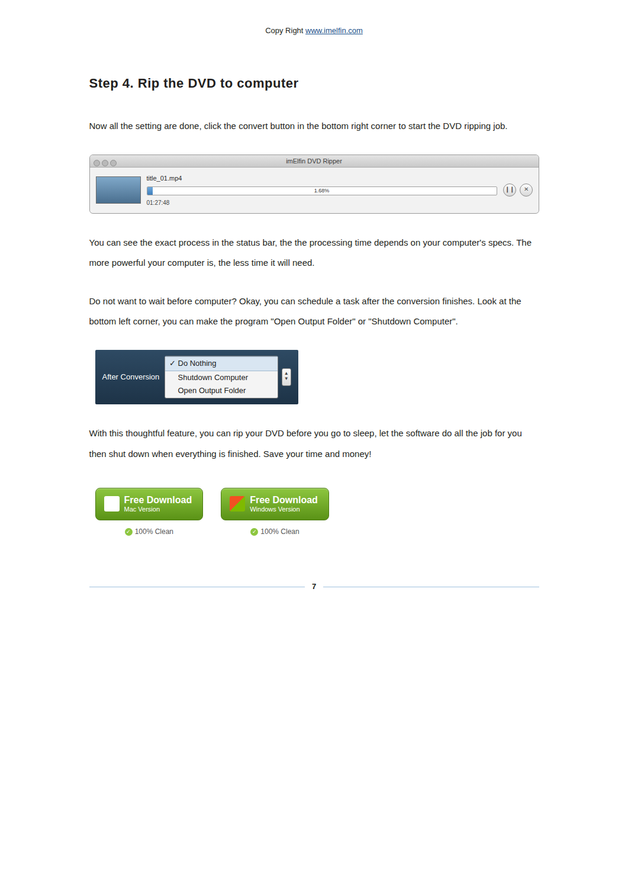Copy Right www.imelfin.com
Step 4. Rip the DVD to computer
Now all the setting are done, click the convert button in the bottom right corner to start the DVD ripping job.
imElfin DVD Ripper
title_01.mp4
1.68%
01:27:48
❙❙
✕
You can see the exact process in the status bar, the the processing time depends on your computer's specs. The more powerful your computer is, the less time it will need.
Do not want to wait before computer? Okay, you can schedule a task after the conversion finishes. Look at the bottom left corner, you can make the program "Open Output Folder" or "Shutdown Computer".
After Conversion
Do Nothing
Shutdown Computer
Open Output Folder
▲
▼
With this thoughtful feature, you can rip your DVD before you go to sleep, let the software do all the job for you then shut down when everything is finished. Save your time and money!
Free Download Mac Version
✓100% Clean
Free Download Windows Version
✓100% Clean
7